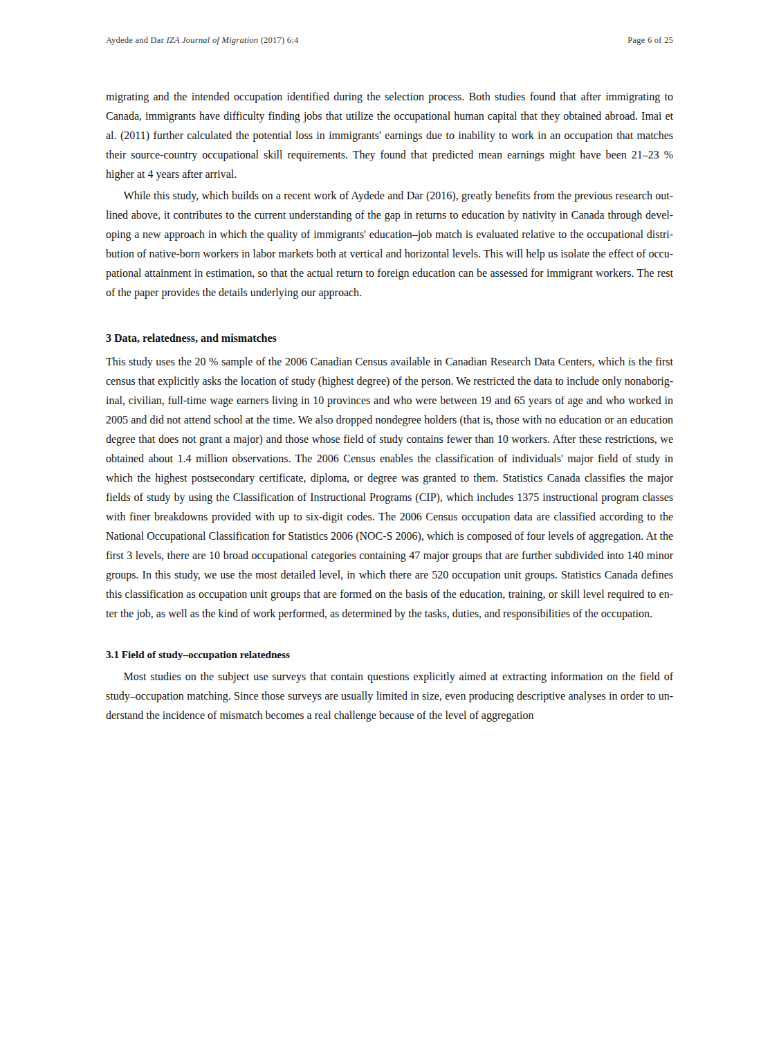Aydede and Dar IZA Journal of Migration (2017) 6:4 Page 6 of 25
migrating and the intended occupation identified during the selection process. Both studies found that after immigrating to Canada, immigrants have difficulty finding jobs that utilize the occupational human capital that they obtained abroad. Imai et al. (2011) further calculated the potential loss in immigrants' earnings due to inability to work in an occupation that matches their source-country occupational skill requirements. They found that predicted mean earnings might have been 21–23 % higher at 4 years after arrival.
While this study, which builds on a recent work of Aydede and Dar (2016), greatly benefits from the previous research outlined above, it contributes to the current understanding of the gap in returns to education by nativity in Canada through developing a new approach in which the quality of immigrants' education–job match is evaluated relative to the occupational distribution of native-born workers in labor markets both at vertical and horizontal levels. This will help us isolate the effect of occupational attainment in estimation, so that the actual return to foreign education can be assessed for immigrant workers. The rest of the paper provides the details underlying our approach.
3 Data, relatedness, and mismatches
This study uses the 20 % sample of the 2006 Canadian Census available in Canadian Research Data Centers, which is the first census that explicitly asks the location of study (highest degree) of the person. We restricted the data to include only nonaboriginal, civilian, full-time wage earners living in 10 provinces and who were between 19 and 65 years of age and who worked in 2005 and did not attend school at the time. We also dropped nondegree holders (that is, those with no education or an education degree that does not grant a major) and those whose field of study contains fewer than 10 workers. After these restrictions, we obtained about 1.4 million observations. The 2006 Census enables the classification of individuals' major field of study in which the highest postsecondary certificate, diploma, or degree was granted to them. Statistics Canada classifies the major fields of study by using the Classification of Instructional Programs (CIP), which includes 1375 instructional program classes with finer breakdowns provided with up to six-digit codes. The 2006 Census occupation data are classified according to the National Occupational Classification for Statistics 2006 (NOC-S 2006), which is composed of four levels of aggregation. At the first 3 levels, there are 10 broad occupational categories containing 47 major groups that are further subdivided into 140 minor groups. In this study, we use the most detailed level, in which there are 520 occupation unit groups. Statistics Canada defines this classification as occupation unit groups that are formed on the basis of the education, training, or skill level required to enter the job, as well as the kind of work performed, as determined by the tasks, duties, and responsibilities of the occupation.
3.1 Field of study–occupation relatedness
Most studies on the subject use surveys that contain questions explicitly aimed at extracting information on the field of study–occupation matching. Since those surveys are usually limited in size, even producing descriptive analyses in order to understand the incidence of mismatch becomes a real challenge because of the level of aggregation